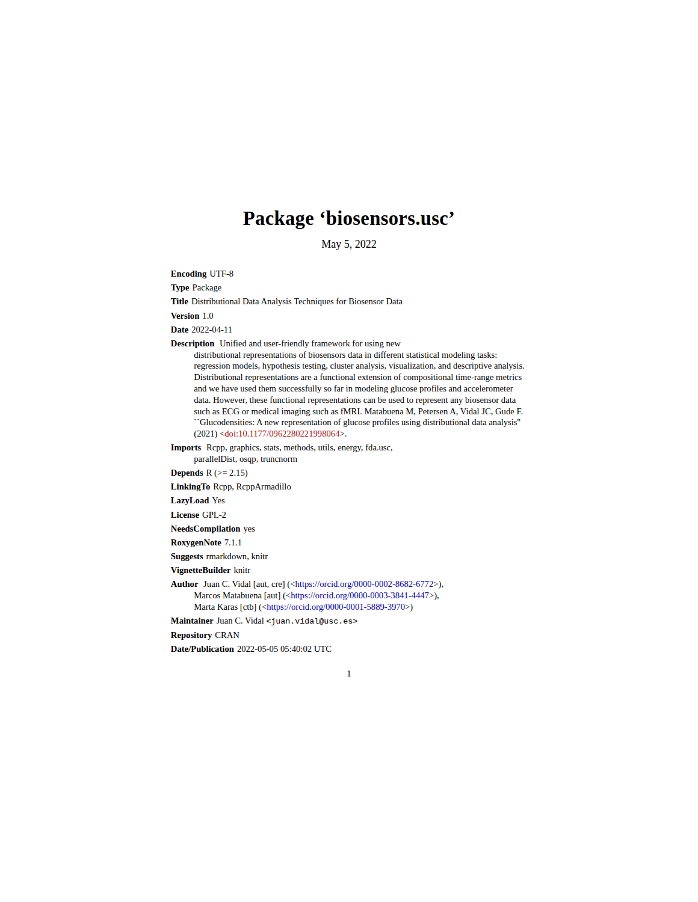Package ‘biosensors.usc’
May 5, 2022
Encoding
UTF-8
Type
Package
Title
Distributional Data Analysis Techniques for Biosensor Data
Version
1.0
Date
2022-04-11
Description
Unified and user-friendly framework for using new
distributional representations of biosensors data in different statistical modeling tasks: regression models, hypothesis testing, cluster analysis, visualization, and descriptive analysis. Distributional representations are a functional extension of compositional time-range metrics and we have used them successfully so far in modeling glucose profiles and accelerometer data. However, these functional representations can be used to represent any biosensor data such as ECG or medical imaging such as fMRI. Matabuena M, Petersen A, Vidal JC, Gude F. ``Glucodensities: A new representation of glucose profiles using distributional data analysis'' (2021) <doi:10.1177/0962280221998064>.
Imports
Rcpp, graphics, stats, methods, utils, energy, fda.usc,
parallelDist, osqp, truncnorm
Depends
R (>= 2.15)
LinkingTo
Rcpp, RcppArmadillo
LazyLoad
Yes
License
GPL-2
NeedsCompilation
yes
RoxygenNote
7.1.1
Suggests
rmarkdown, knitr
VignetteBuilder
knitr
Author
Juan C. Vidal [aut, cre] (<https://orcid.org/0000-0002-8682-6772>),
Marcos Matabuena [aut] (<https://orcid.org/0000-0003-3841-4447>),
Marta Karas [ctb] (<https://orcid.org/0000-0001-5889-3970>)
Maintainer
Juan C. Vidal <juan.vidal@usc.es>
Repository
CRAN
Date/Publication
2022-05-05 05:40:02 UTC
1